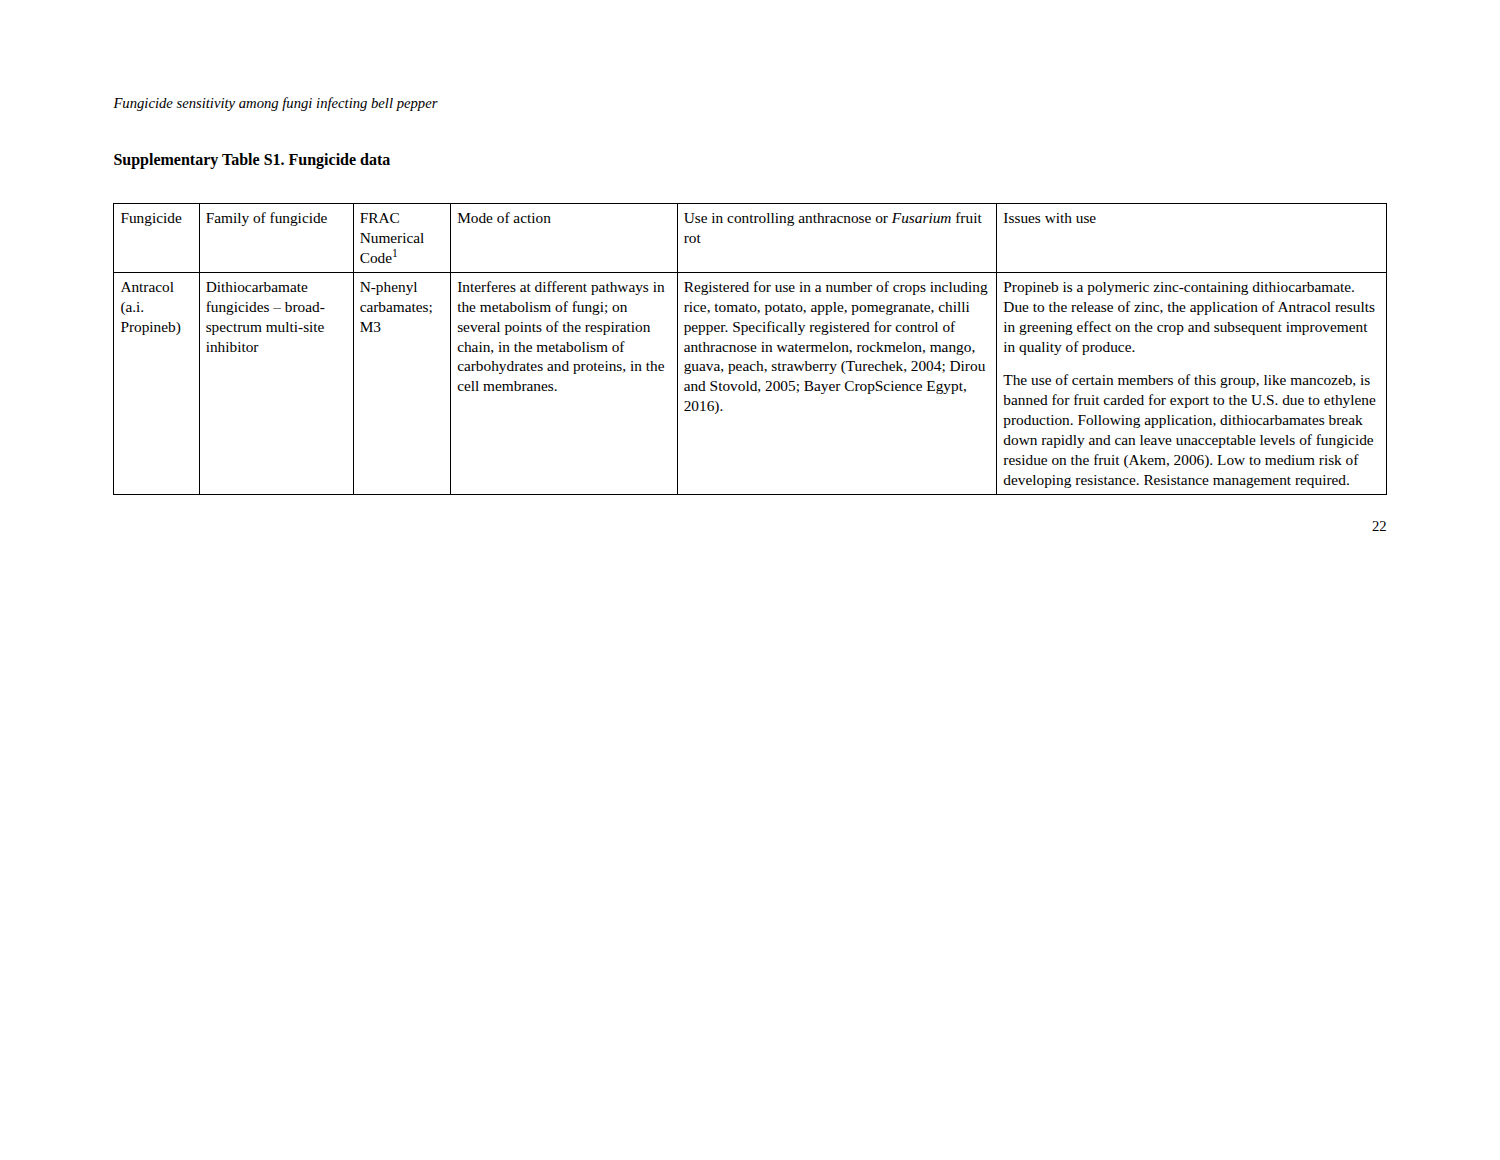Fungicide sensitivity among fungi infecting bell pepper
Supplementary Table S1. Fungicide data
| Fungicide | Family of fungicide | FRAC Numerical Code 1 | Mode of action | Use in controlling anthracnose or Fusarium fruit rot | Issues with use |
| --- | --- | --- | --- | --- | --- |
| Antracol (a.i. Propineb) | Dithiocarbamate fungicides – broad-spectrum multi-site inhibitor | N-phenyl carbamates; M3 | Interferes at different pathways in the metabolism of fungi; on several points of the respiration chain, in the metabolism of carbohydrates and proteins, in the cell membranes. | Registered for use in a number of crops including rice, tomato, potato, apple, pomegranate, chilli pepper. Specifically registered for control of anthracnose in watermelon, rockmelon, mango, guava, peach, strawberry (Turechek, 2004; Dirou and Stovold, 2005; Bayer CropScience Egypt, 2016). | Propineb is a polymeric zinc-containing dithiocarbamate. Due to the release of zinc, the application of Antracol results in greening effect on the crop and subsequent improvement in quality of produce. The use of certain members of this group, like mancozeb, is banned for fruit carded for export to the U.S. due to ethylene production. Following application, dithiocarbamates break down rapidly and can leave unacceptable levels of fungicide residue on the fruit (Akem, 2006). Low to medium risk of developing resistance. Resistance management required. |
22